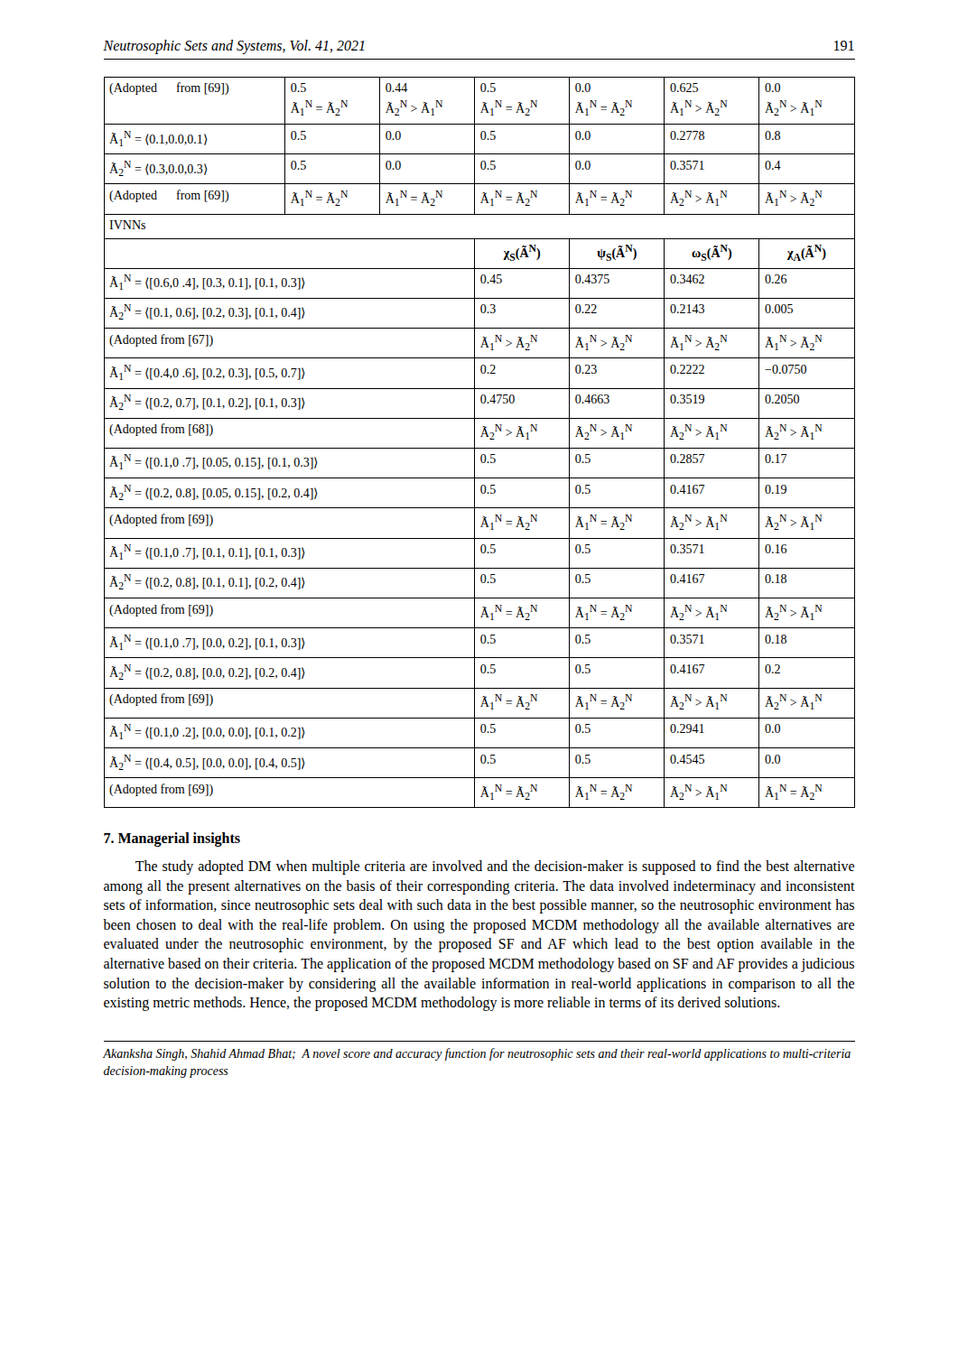Neutrosophic Sets and Systems, Vol. 41, 2021 191
| (Adopted from [69]) | 0.5 Ã 1 N = Ã 2 N | 0.44 Ã 2 N > Ã 1 N | 0.5 Ã 1 N = Ã 2 N | 0.0 Ã 1 N = Ã 2 N | 0.625 Ã 1 N > Ã 2 N | 0.0 Ã 2 N > Ã 1 N |
| Ã 1 N = ⟨0.1,0.0,0.1⟩ | 0.5 | 0.0 | 0.5 | 0.0 | 0.2778 | 0.8 |
| Ã 2 N = ⟨0.3,0.0,0.3⟩ | 0.5 | 0.0 | 0.5 | 0.0 | 0.3571 | 0.4 |
| (Adopted from [69]) | Ã 1 N = Ã 2 N | Ã 1 N = Ã 2 N | Ã 1 N = Ã 2 N | Ã 1 N = Ã 2 N | Ã 2 N > Ã 1 N | Ã 1 N > Ã 2 N |
| IVNNs |
| | χ S (Ã N ) | ψ S (Ã N ) | ω S (Ã N ) | χ A (Ã N ) |
| Ã 1 N = ⟨[0.6,0 .4], [0.3, 0.1], [0.1, 0.3]⟩ | 0.45 | 0.4375 | 0.3462 | 0.26 |
| Ã 2 N = ⟨[0.1, 0.6], [0.2, 0.3], [0.1, 0.4]⟩ | 0.3 | 0.22 | 0.2143 | 0.005 |
| (Adopted from [67]) | Ã 1 N > Ã 2 N | Ã 1 N > Ã 2 N | Ã 1 N > Ã 2 N | Ã 1 N > Ã 2 N |
| Ã 1 N = ⟨[0.4,0 .6], [0.2, 0.3], [0.5, 0.7]⟩ | 0.2 | 0.23 | 0.2222 | −0.0750 |
| Ã 2 N = ⟨[0.2, 0.7], [0.1, 0.2], [0.1, 0.3]⟩ | 0.4750 | 0.4663 | 0.3519 | 0.2050 |
| (Adopted from [68]) | Ã 2 N > Ã 1 N | Ã 2 N > Ã 1 N | Ã 2 N > Ã 1 N | Ã 2 N > Ã 1 N |
| Ã 1 N = ⟨[0.1,0 .7], [0.05, 0.15], [0.1, 0.3]⟩ | 0.5 | 0.5 | 0.2857 | 0.17 |
| Ã 2 N = ⟨[0.2, 0.8], [0.05, 0.15], [0.2, 0.4]⟩ | 0.5 | 0.5 | 0.4167 | 0.19 |
| (Adopted from [69]) | Ã 1 N = Ã 2 N | Ã 1 N = Ã 2 N | Ã 2 N > Ã 1 N | Ã 2 N > Ã 1 N |
| Ã 1 N = ⟨[0.1,0 .7], [0.1, 0.1], [0.1, 0.3]⟩ | 0.5 | 0.5 | 0.3571 | 0.16 |
| Ã 2 N = ⟨[0.2, 0.8], [0.1, 0.1], [0.2, 0.4]⟩ | 0.5 | 0.5 | 0.4167 | 0.18 |
| (Adopted from [69]) | Ã 1 N = Ã 2 N | Ã 1 N = Ã 2 N | Ã 2 N > Ã 1 N | Ã 2 N > Ã 1 N |
| Ã 1 N = ⟨[0.1,0 .7], [0.0, 0.2], [0.1, 0.3]⟩ | 0.5 | 0.5 | 0.3571 | 0.18 |
| Ã 2 N = ⟨[0.2, 0.8], [0.0, 0.2], [0.2, 0.4]⟩ | 0.5 | 0.5 | 0.4167 | 0.2 |
| (Adopted from [69]) | Ã 1 N = Ã 2 N | Ã 1 N = Ã 2 N | Ã 2 N > Ã 1 N | Ã 2 N > Ã 1 N |
| Ã 1 N = ⟨[0.1,0 .2], [0.0, 0.0], [0.1, 0.2]⟩ | 0.5 | 0.5 | 0.2941 | 0.0 |
| Ã 2 N = ⟨[0.4, 0.5], [0.0, 0.0], [0.4, 0.5]⟩ | 0.5 | 0.5 | 0.4545 | 0.0 |
| (Adopted from [69]) | Ã 1 N = Ã 2 N | Ã 1 N = Ã 2 N | Ã 2 N > Ã 1 N | Ã 1 N = Ã 2 N |
7. Managerial insights
The study adopted DM when multiple criteria are involved and the decision-maker is supposed to find the best alternative among all the present alternatives on the basis of their corresponding criteria. The data involved indeterminacy and inconsistent sets of information, since neutrosophic sets deal with such data in the best possible manner, so the neutrosophic environment has been chosen to deal with the real-life problem. On using the proposed MCDM methodology all the available alternatives are evaluated under the neutrosophic environment, by the proposed SF and AF which lead to the best option available in the alternative based on their criteria. The application of the proposed MCDM methodology based on SF and AF provides a judicious solution to the decision-maker by considering all the available information in real-world applications in comparison to all the existing metric methods. Hence, the proposed MCDM methodology is more reliable in terms of its derived solutions.
Akanksha Singh, Shahid Ahmad Bhat; A novel score and accuracy function for neutrosophic sets and their real-world applications to multi-criteria decision-making process